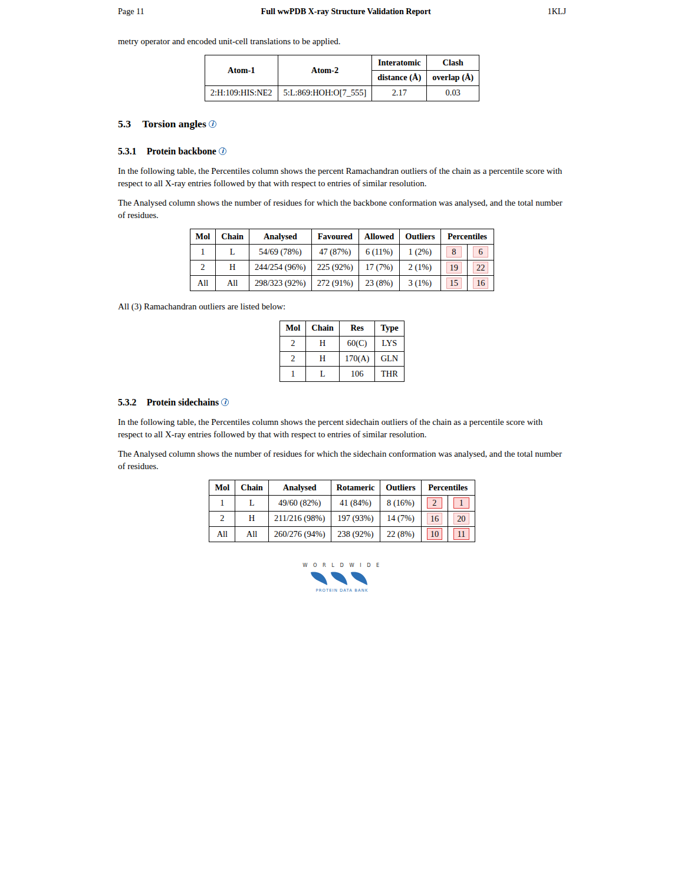Page 11
Full wwPDB X-ray Structure Validation Report
1KLJ
metry operator and encoded unit-cell translations to be applied.
| Atom-1 | Atom-2 | Interatomic | Clash |
| --- | --- | --- | --- |
| distance (Å) | overlap (Å) |
| 2:H:109:HIS:NE2 | 5:L:869:HOH:O[7_555] | 2.17 | 0.03 |
5.3 Torsion anglesi
5.3.1 Protein backbonei
In the following table, the Percentiles column shows the percent Ramachandran outliers of the chain as a percentile score with respect to all X-ray entries followed by that with respect to entries of similar resolution.
The Analysed column shows the number of residues for which the backbone conformation was analysed, and the total number of residues.
| Mol | Chain | Analysed | Favoured | Allowed | Outliers | Percentiles |
| --- | --- | --- | --- | --- | --- | --- |
| 1 | L | 54/69 (78%) | 47 (87%) | 6 (11%) | 1 (2%) | 8 | 6 |
| 2 | H | 244/254 (96%) | 225 (92%) | 17 (7%) | 2 (1%) | 19 | 22 |
| All | All | 298/323 (92%) | 272 (91%) | 23 (8%) | 3 (1%) | 15 | 16 |
All (3) Ramachandran outliers are listed below:
| Mol | Chain | Res | Type |
| --- | --- | --- | --- |
| 2 | H | 60(C) | LYS |
| 2 | H | 170(A) | GLN |
| 1 | L | 106 | THR |
5.3.2 Protein sidechainsi
In the following table, the Percentiles column shows the percent sidechain outliers of the chain as a percentile score with respect to all X-ray entries followed by that with respect to entries of similar resolution.
The Analysed column shows the number of residues for which the sidechain conformation was analysed, and the total number of residues.
| Mol | Chain | Analysed | Rotameric | Outliers | Percentiles |
| --- | --- | --- | --- | --- | --- |
| 1 | L | 49/60 (82%) | 41 (84%) | 8 (16%) | 2 | 1 |
| 2 | H | 211/216 (98%) | 197 (93%) | 14 (7%) | 16 | 20 |
| All | All | 260/276 (94%) | 238 (92%) | 22 (8%) | 10 | 11 |
W O R L D W I D E
PROTEIN DATA BANK